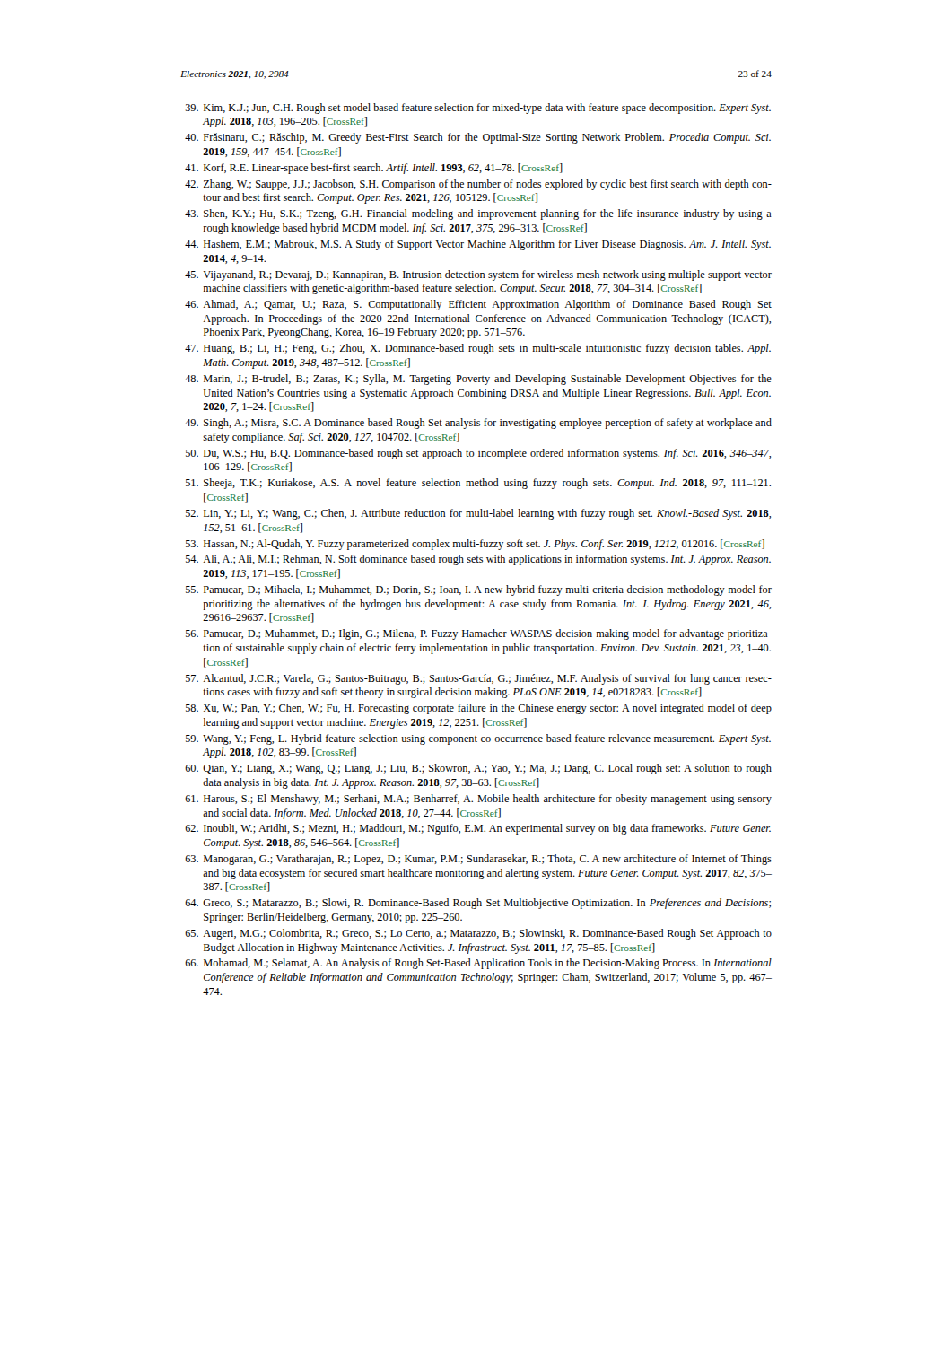Electronics 2021, 10, 2984
23 of 24
39. Kim, K.J.; Jun, C.H. Rough set model based feature selection for mixed-type data with feature space decomposition. Expert Syst. Appl. 2018, 103, 196–205. [CrossRef]
40. Frăsinaru, C.; Răschip, M. Greedy Best-First Search for the Optimal-Size Sorting Network Problem. Procedia Comput. Sci. 2019, 159, 447–454. [CrossRef]
41. Korf, R.E. Linear-space best-first search. Artif. Intell. 1993, 62, 41–78. [CrossRef]
42. Zhang, W.; Sauppe, J.J.; Jacobson, S.H. Comparison of the number of nodes explored by cyclic best first search with depth contour and best first search. Comput. Oper. Res. 2021, 126, 105129. [CrossRef]
43. Shen, K.Y.; Hu, S.K.; Tzeng, G.H. Financial modeling and improvement planning for the life insurance industry by using a rough knowledge based hybrid MCDM model. Inf. Sci. 2017, 375, 296–313. [CrossRef]
44. Hashem, E.M.; Mabrouk, M.S. A Study of Support Vector Machine Algorithm for Liver Disease Diagnosis. Am. J. Intell. Syst. 2014, 4, 9–14.
45. Vijayanand, R.; Devaraj, D.; Kannapiran, B. Intrusion detection system for wireless mesh network using multiple support vector machine classifiers with genetic-algorithm-based feature selection. Comput. Secur. 2018, 77, 304–314. [CrossRef]
46. Ahmad, A.; Qamar, U.; Raza, S. Computationally Efficient Approximation Algorithm of Dominance Based Rough Set Approach. In Proceedings of the 2020 22nd International Conference on Advanced Communication Technology (ICACT), Phoenix Park, PyeongChang, Korea, 16–19 February 2020; pp. 571–576.
47. Huang, B.; Li, H.; Feng, G.; Zhou, X. Dominance-based rough sets in multi-scale intuitionistic fuzzy decision tables. Appl. Math. Comput. 2019, 348, 487–512. [CrossRef]
48. Marin, J.; B-trudel, B.; Zaras, K.; Sylla, M. Targeting Poverty and Developing Sustainable Development Objectives for the United Nation’s Countries using a Systematic Approach Combining DRSA and Multiple Linear Regressions. Bull. Appl. Econ. 2020, 7, 1–24. [CrossRef]
49. Singh, A.; Misra, S.C. A Dominance based Rough Set analysis for investigating employee perception of safety at workplace and safety compliance. Saf. Sci. 2020, 127, 104702. [CrossRef]
50. Du, W.S.; Hu, B.Q. Dominance-based rough set approach to incomplete ordered information systems. Inf. Sci. 2016, 346–347, 106–129. [CrossRef]
51. Sheeja, T.K.; Kuriakose, A.S. A novel feature selection method using fuzzy rough sets. Comput. Ind. 2018, 97, 111–121. [CrossRef]
52. Lin, Y.; Li, Y.; Wang, C.; Chen, J. Attribute reduction for multi-label learning with fuzzy rough set. Knowl.-Based Syst. 2018, 152, 51–61. [CrossRef]
53. Hassan, N.; Al-Qudah, Y. Fuzzy parameterized complex multi-fuzzy soft set. J. Phys. Conf. Ser. 2019, 1212, 012016. [CrossRef]
54. Ali, A.; Ali, M.I.; Rehman, N. Soft dominance based rough sets with applications in information systems. Int. J. Approx. Reason. 2019, 113, 171–195. [CrossRef]
55. Pamucar, D.; Mihaela, I.; Muhammet, D.; Dorin, S.; Ioan, I. A new hybrid fuzzy multi-criteria decision methodology model for prioritizing the alternatives of the hydrogen bus development: A case study from Romania. Int. J. Hydrog. Energy 2021, 46, 29616–29637. [CrossRef]
56. Pamucar, D.; Muhammet, D.; Ilgin, G.; Milena, P. Fuzzy Hamacher WASPAS decision-making model for advantage prioritization of sustainable supply chain of electric ferry implementation in public transportation. Environ. Dev. Sustain. 2021, 23, 1–40. [CrossRef]
57. Alcantud, J.C.R.; Varela, G.; Santos-Buitrago, B.; Santos-García, G.; Jiménez, M.F. Analysis of survival for lung cancer resections cases with fuzzy and soft set theory in surgical decision making. PLoS ONE 2019, 14, e0218283. [CrossRef]
58. Xu, W.; Pan, Y.; Chen, W.; Fu, H. Forecasting corporate failure in the Chinese energy sector: A novel integrated model of deep learning and support vector machine. Energies 2019, 12, 2251. [CrossRef]
59. Wang, Y.; Feng, L. Hybrid feature selection using component co-occurrence based feature relevance measurement. Expert Syst. Appl. 2018, 102, 83–99. [CrossRef]
60. Qian, Y.; Liang, X.; Wang, Q.; Liang, J.; Liu, B.; Skowron, A.; Yao, Y.; Ma, J.; Dang, C. Local rough set: A solution to rough data analysis in big data. Int. J. Approx. Reason. 2018, 97, 38–63. [CrossRef]
61. Harous, S.; El Menshawy, M.; Serhani, M.A.; Benharref, A. Mobile health architecture for obesity management using sensory and social data. Inform. Med. Unlocked 2018, 10, 27–44. [CrossRef]
62. Inoubli, W.; Aridhi, S.; Mezni, H.; Maddouri, M.; Nguifo, E.M. An experimental survey on big data frameworks. Future Gener. Comput. Syst. 2018, 86, 546–564. [CrossRef]
63. Manogaran, G.; Varatharajan, R.; Lopez, D.; Kumar, P.M.; Sundarasekar, R.; Thota, C. A new architecture of Internet of Things and big data ecosystem for secured smart healthcare monitoring and alerting system. Future Gener. Comput. Syst. 2017, 82, 375–387. [CrossRef]
64. Greco, S.; Matarazzo, B.; Slowi, R. Dominance-Based Rough Set Multiobjective Optimization. In Preferences and Decisions; Springer: Berlin/Heidelberg, Germany, 2010; pp. 225–260.
65. Augeri, M.G.; Colombrita, R.; Greco, S.; Lo Certo, a.; Matarazzo, B.; Slowinski, R. Dominance-Based Rough Set Approach to Budget Allocation in Highway Maintenance Activities. J. Infrastruct. Syst. 2011, 17, 75–85. [CrossRef]
66. Mohamad, M.; Selamat, A. An Analysis of Rough Set-Based Application Tools in the Decision-Making Process. In International Conference of Reliable Information and Communication Technology; Springer: Cham, Switzerland, 2017; Volume 5, pp. 467–474.